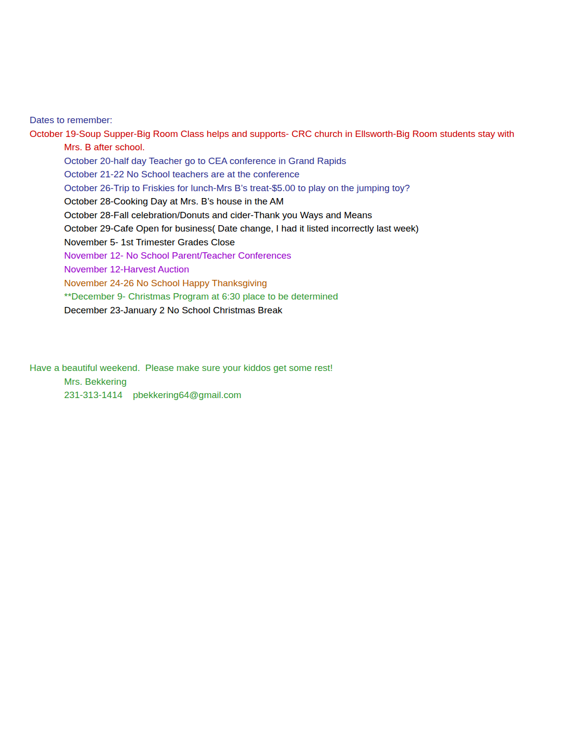Dates to remember:
October 19-Soup Supper-Big Room Class helps and supports- CRC church in Ellsworth-Big Room students stay with Mrs. B after school.
October 20-half day Teacher go to CEA conference in Grand Rapids
October 21-22 No School teachers are at the conference
October 26-Trip to Friskies for lunch-Mrs B’s treat-$5.00 to play on the jumping toy?
October 28-Cooking Day at Mrs. B’s house in the AM
October 28-Fall celebration/Donuts and cider-Thank you Ways and Means
October 29-Cafe Open for business( Date change, I had it listed incorrectly last week)
November 5- 1st Trimester Grades Close
November 12- No School Parent/Teacher Conferences
November 12-Harvest Auction
November 24-26 No School Happy Thanksgiving
**December 9- Christmas Program at 6:30 place to be determined
December 23-January 2 No School Christmas Break
Have a beautiful weekend. Please make sure your kiddos get some rest!
Mrs. Bekkering
231-313-1414 pbekkering64@gmail.com